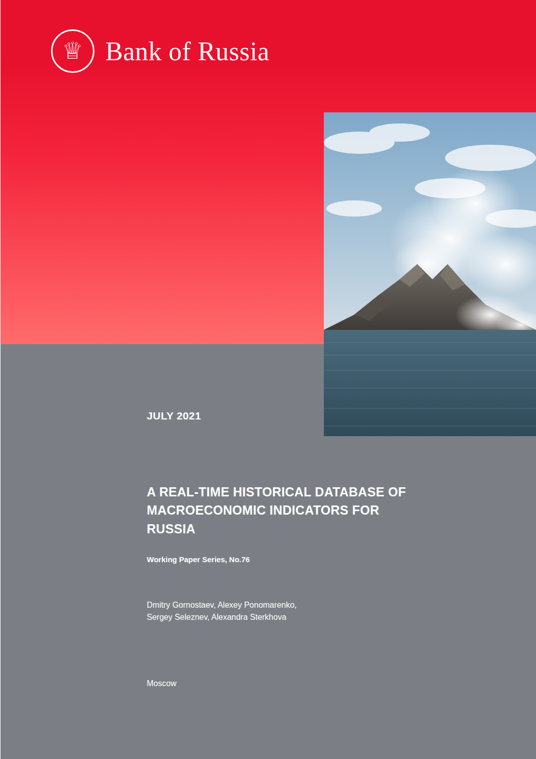♕
Bank of Russia
JULY 2021
A Real-Time Historical Database of Macroeconomic Indicators for Russia
Working Paper Series, No.76
Dmitry Gornostaev, Alexey Ponomarenko,
Sergey Seleznev, Alexandra Sterkhova
Moscow